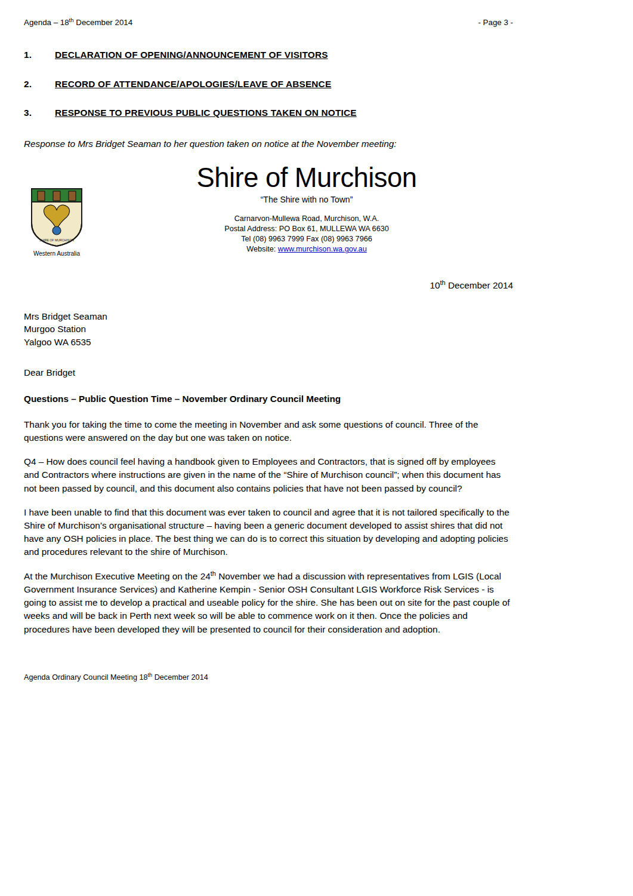Agenda – 18th December 2014 - Page 3 -
1. DECLARATION OF OPENING/ANNOUNCEMENT OF VISITORS
2. RECORD OF ATTENDANCE/APOLOGIES/LEAVE OF ABSENCE
3. RESPONSE TO PREVIOUS PUBLIC QUESTIONS TAKEN ON NOTICE
Response to Mrs Bridget Seaman to her question taken on notice at the November meeting:
SHIRE OF MURCHISON
Western Australia
Shire of Murchison
“The Shire with no Town”
Carnarvon-Mullewa Road, Murchison, W.A.
Postal Address: PO Box 61, MULLEWA WA 6630
Tel (08) 9963 7999 Fax (08) 9963 7966
Website: www.murchison.wa.gov.au
10th December 2014
Mrs Bridget Seaman
Murgoo Station
Yalgoo WA 6535
Dear Bridget
Questions – Public Question Time – November Ordinary Council Meeting
Thank you for taking the time to come the meeting in November and ask some questions of council. Three of the questions were answered on the day but one was taken on notice.
Q4 – How does council feel having a handbook given to Employees and Contractors, that is signed off by employees and Contractors where instructions are given in the name of the “Shire of Murchison council”; when this document has not been passed by council, and this document also contains policies that have not been passed by council?
I have been unable to find that this document was ever taken to council and agree that it is not tailored specifically to the Shire of Murchison’s organisational structure – having been a generic document developed to assist shires that did not have any OSH policies in place. The best thing we can do is to correct this situation by developing and adopting policies and procedures relevant to the shire of Murchison.
At the Murchison Executive Meeting on the 24th November we had a discussion with representatives from LGIS (Local Government Insurance Services) and Katherine Kempin - Senior OSH Consultant LGIS Workforce Risk Services - is going to assist me to develop a practical and useable policy for the shire. She has been out on site for the past couple of weeks and will be back in Perth next week so will be able to commence work on it then. Once the policies and procedures have been developed they will be presented to council for their consideration and adoption.
Agenda Ordinary Council Meeting 18th December 2014